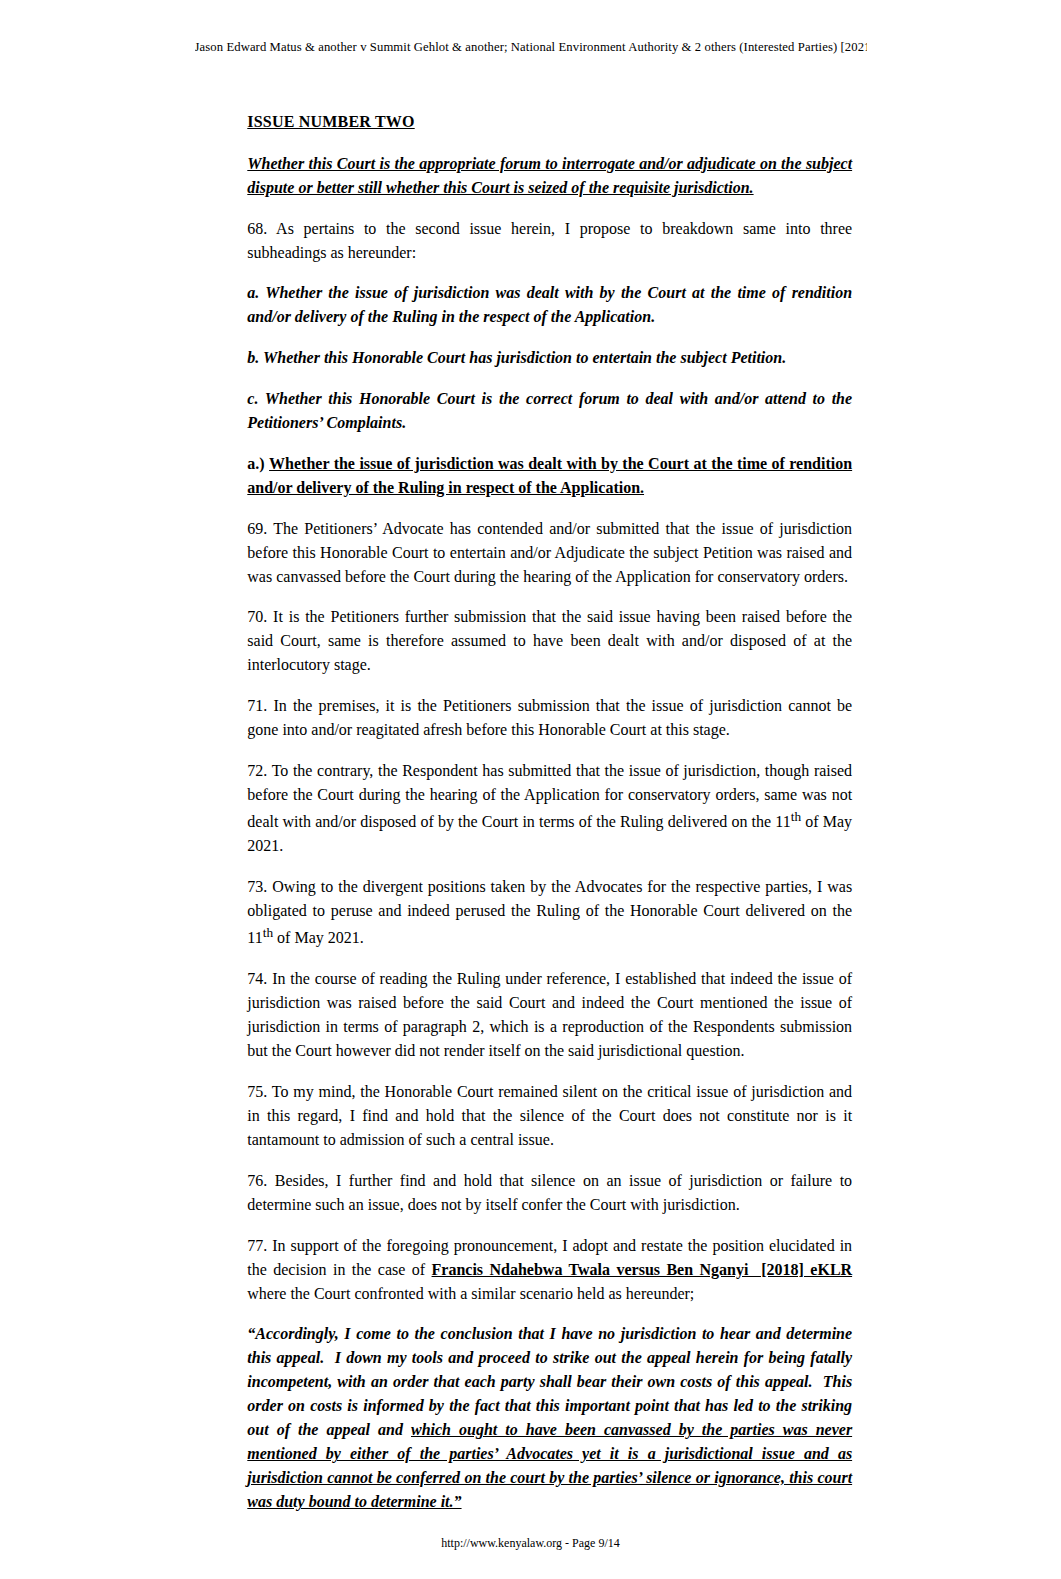Jason Edward Matus & another v Summit Gehlot & another; National Environment Authority & 2 others (Interested Parties) [2021] eKLR
ISSUE NUMBER TWO
Whether this Court is the appropriate forum to interrogate and/or adjudicate on the subject dispute or better still whether this Court is seized of the requisite jurisdiction.
68. As pertains to the second issue herein, I propose to breakdown same into three subheadings as hereunder:
a. Whether the issue of jurisdiction was dealt with by the Court at the time of rendition and/or delivery of the Ruling in the respect of the Application.
b. Whether this Honorable Court has jurisdiction to entertain the subject Petition.
c. Whether this Honorable Court is the correct forum to deal with and/or attend to the Petitioners’ Complaints.
a.) Whether the issue of jurisdiction was dealt with by the Court at the time of rendition and/or delivery of the Ruling in respect of the Application.
69. The Petitioners’ Advocate has contended and/or submitted that the issue of jurisdiction before this Honorable Court to entertain and/or Adjudicate the subject Petition was raised and was canvassed before the Court during the hearing of the Application for conservatory orders.
70. It is the Petitioners further submission that the said issue having been raised before the said Court, same is therefore assumed to have been dealt with and/or disposed of at the interlocutory stage.
71. In the premises, it is the Petitioners submission that the issue of jurisdiction cannot be gone into and/or reagitated afresh before this Honorable Court at this stage.
72. To the contrary, the Respondent has submitted that the issue of jurisdiction, though raised before the Court during the hearing of the Application for conservatory orders, same was not dealt with and/or disposed of by the Court in terms of the Ruling delivered on the 11th of May 2021.
73. Owing to the divergent positions taken by the Advocates for the respective parties, I was obligated to peruse and indeed perused the Ruling of the Honorable Court delivered on the 11th of May 2021.
74. In the course of reading the Ruling under reference, I established that indeed the issue of jurisdiction was raised before the said Court and indeed the Court mentioned the issue of jurisdiction in terms of paragraph 2, which is a reproduction of the Respondents submission but the Court however did not render itself on the said jurisdictional question.
75. To my mind, the Honorable Court remained silent on the critical issue of jurisdiction and in this regard, I find and hold that the silence of the Court does not constitute nor is it tantamount to admission of such a central issue.
76. Besides, I further find and hold that silence on an issue of jurisdiction or failure to determine such an issue, does not by itself confer the Court with jurisdiction.
77. In support of the foregoing pronouncement, I adopt and restate the position elucidated in the decision in the case of Francis Ndahebwa Twala versus Ben Nganyi [2018] eKLR where the Court confronted with a similar scenario held as hereunder;
“Accordingly, I come to the conclusion that I have no jurisdiction to hear and determine this appeal. I down my tools and proceed to strike out the appeal herein for being fatally incompetent, with an order that each party shall bear their own costs of this appeal. This order on costs is informed by the fact that this important point that has led to the striking out of the appeal and which ought to have been canvassed by the parties was never mentioned by either of the parties’ Advocates yet it is a jurisdictional issue and as jurisdiction cannot be conferred on the court by the parties’ silence or ignorance, this court was duty bound to determine it.”
http://www.kenyalaw.org - Page 9/14